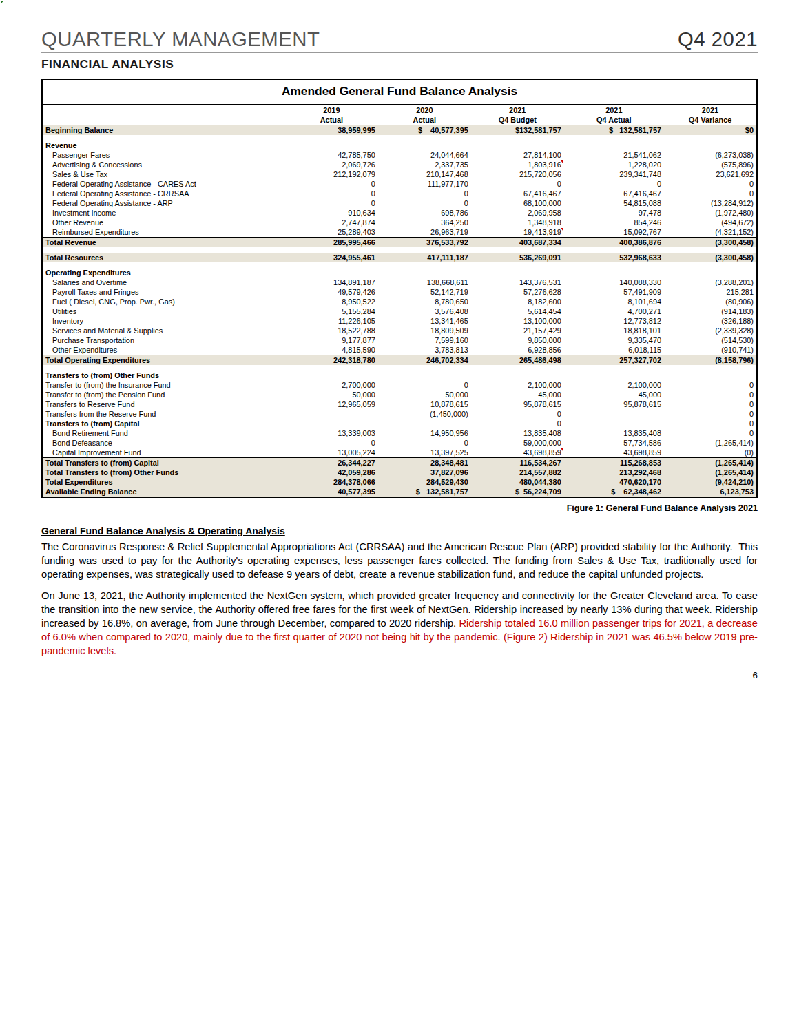QUARTERLY MANAGEMENT
Q4 2021
FINANCIAL ANALYSIS
Amended General Fund Balance Analysis
| | 2019 | 2020 | 2021 | 2021 | 2021 |
| --- | --- | --- | --- | --- | --- |
| | Actual | Actual | Q4 Budget | Q4 Actual | Q4 Variance |
| Beginning Balance | 38,959,995 | $ 40,577,395 | $132,581,757 | $ 132,581,757 | $0 |
| Revenue | | | | | |
| Passenger Fares | 42,785,750 | 24,044,664 | 27,814,100 | 21,541,062 | (6,273,038) |
| Advertising & Concessions | 2,069,726 | 2,337,735 | 1,803,916 | 1,228,020 | (575,896) |
| Sales & Use Tax | 212,192,079 | 210,147,468 | 215,720,056 | 239,341,748 | 23,621,692 |
| Federal Operating Assistance - CARES Act | 0 | 111,977,170 | 0 | 0 | 0 |
| Federal Operating Assistance - CRRSAA | 0 | 0 | 67,416,467 | 67,416,467 | 0 |
| Federal Operating Assistance - ARP | 0 | 0 | 68,100,000 | 54,815,088 | (13,284,912) |
| Investment Income | 910,634 | 698,786 | 2,069,958 | 97,478 | (1,972,480) |
| Other Revenue | 2,747,874 | 364,250 | 1,348,918 | 854,246 | (494,672) |
| Reimbursed Expenditures | 25,289,403 | 26,963,719 | 19,413,919 | 15,092,767 | (4,321,152) |
| Total Revenue | 285,995,466 | 376,533,792 | 403,687,334 | 400,386,876 | (3,300,458) |
| Total Resources | 324,955,461 | 417,111,187 | 536,269,091 | 532,968,633 | (3,300,458) |
| Operating Expenditures | | | | | |
| Salaries and Overtime | 134,891,187 | 138,668,611 | 143,376,531 | 140,088,330 | (3,288,201) |
| Payroll Taxes and Fringes | 49,579,426 | 52,142,719 | 57,276,628 | 57,491,909 | 215,281 |
| Fuel ( Diesel, CNG, Prop. Pwr., Gas) | 8,950,522 | 8,780,650 | 8,182,600 | 8,101,694 | (80,906) |
| Utilities | 5,155,284 | 3,576,408 | 5,614,454 | 4,700,271 | (914,183) |
| Inventory | 11,226,105 | 13,341,465 | 13,100,000 | 12,773,812 | (326,188) |
| Services and Material & Supplies | 18,522,788 | 18,809,509 | 21,157,429 | 18,818,101 | (2,339,328) |
| Purchase Transportation | 9,177,877 | 7,599,160 | 9,850,000 | 9,335,470 | (514,530) |
| Other Expenditures | 4,815,590 | 3,783,813 | 6,928,856 | 6,018,115 | (910,741) |
| Total Operating Expenditures | 242,318,780 | 246,702,334 | 265,486,498 | 257,327,702 | (8,158,796) |
| Transfers to (from) Other Funds | | | | | |
| Transfer to (from) the Insurance Fund | 2,700,000 | 0 | 2,100,000 | 2,100,000 | 0 |
| Transfer to (from) the Pension Fund | 50,000 | 50,000 | 45,000 | 45,000 | 0 |
| Transfers to Reserve Fund | 12,965,059 | 10,878,615 | 95,878,615 | 95,878,615 | 0 |
| Transfers from the Reserve Fund | | (1,450,000) | 0 | | 0 |
| Transfers to (from) Capital | | | 0 | | 0 |
| Bond Retirement Fund | 13,339,003 | 14,950,956 | 13,835,408 | 13,835,408 | 0 |
| Bond Defeasance | 0 | 0 | 59,000,000 | 57,734,586 | (1,265,414) |
| Capital Improvement Fund | 13,005,224 | 13,397,525 | 43,698,859 | 43,698,859 | (0) |
| Total Transfers to (from) Capital | 26,344,227 | 28,348,481 | 116,534,267 | 115,268,853 | (1,265,414) |
| Total Transfers to (from) Other Funds | 42,059,286 | 37,827,096 | 214,557,882 | 213,292,468 | (1,265,414) |
| Total Expenditures | 284,378,066 | 284,529,430 | 480,044,380 | 470,620,170 | (9,424,210) |
| Available Ending Balance | 40,577,395 | $ 132,581,757 | $ 56,224,709 | $ 62,348,462 | 6,123,753 |
Figure 1: General Fund Balance Analysis 2021
General Fund Balance Analysis & Operating Analysis
The Coronavirus Response & Relief Supplemental Appropriations Act (CRRSAA) and the American Rescue Plan (ARP) provided stability for the Authority. This funding was used to pay for the Authority's operating expenses, less passenger fares collected. The funding from Sales & Use Tax, traditionally used for operating expenses, was strategically used to defease 9 years of debt, create a revenue stabilization fund, and reduce the capital unfunded projects.
On June 13, 2021, the Authority implemented the NextGen system, which provided greater frequency and connectivity for the Greater Cleveland area. To ease the transition into the new service, the Authority offered free fares for the first week of NextGen. Ridership increased by nearly 13% during that week. Ridership increased by 16.8%, on average, from June through December, compared to 2020 ridership. Ridership totaled 16.0 million passenger trips for 2021, a decrease of 6.0% when compared to 2020, mainly due to the first quarter of 2020 not being hit by the pandemic. (Figure 2) Ridership in 2021 was 46.5% below 2019 pre-pandemic levels.
6